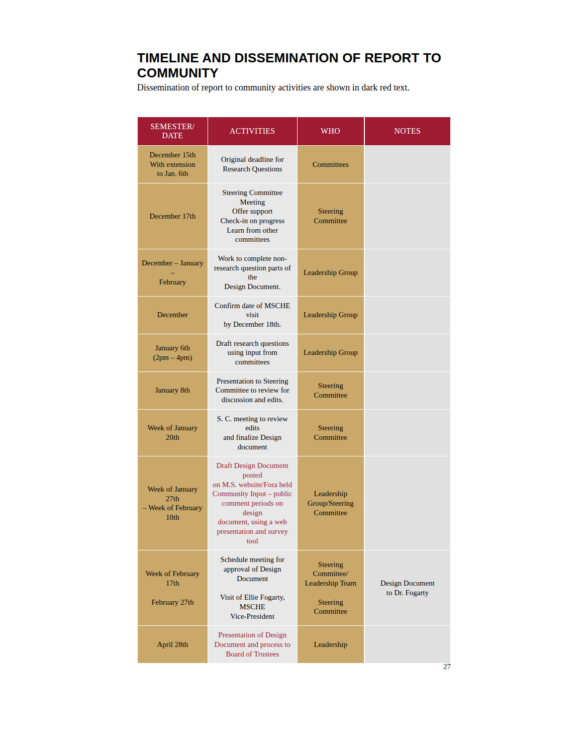TIMELINE AND DISSEMINATION OF REPORT TO COMMUNITY
Dissemination of report to community activities are shown in dark red text.
| SEMESTER/ DATE | ACTIVITIES | WHO | NOTES |
| --- | --- | --- | --- |
| December 15th With extension to Jan. 6th | Original deadline for Research Questions | Committees | |
| December 17th | Steering Committee Meeting Offer support Check-in on progress Learn from other committees | Steering Committee | |
| December – January – February | Work to complete non- research question parts of the Design Document. | Leadership Group | |
| December | Confirm date of MSCHE visit by December 18th. | Leadership Group | |
| January 6th (2pm – 4pm) | Draft research questions using input from committees | Leadership Group | |
| January 8th | Presentation to Steering Committee to review for discussion and edits. | Steering Committee | |
| Week of January 20th | S. C. meeting to review edits and finalize Design document | Steering Committee | |
| Week of January 27th – Week of February 10th | Draft Design Document posted on M.S. website/Fora held Community Input – public comment periods on design document, using a web presentation and survey tool | Leadership Group/Steering Committee | |
| Week of February 17th February 27th | Schedule meeting for approval of Design Document Visit of Ellie Fogarty, MSCHE Vice-President | Steering Committee/ Leadership Team Steering Committee | Design Document to Dr. Fogarty |
| April 28th | Presentation of Design Document and process to Board of Trustees | Leadership | |
27